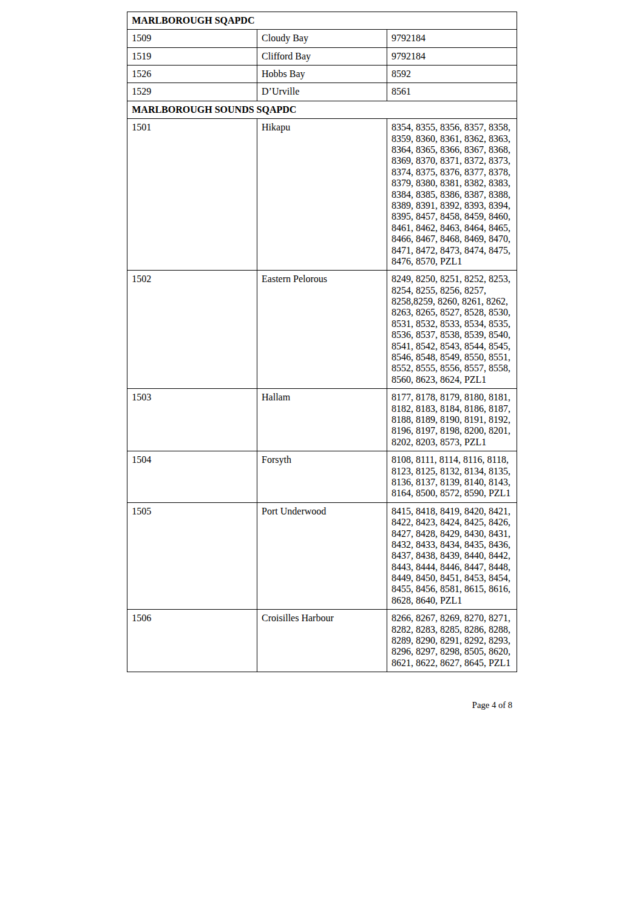| MARLBOROUGH SQAPDC |
| 1509 | Cloudy Bay | 9792184 |
| 1519 | Clifford Bay | 9792184 |
| 1526 | Hobbs Bay | 8592 |
| 1529 | D’Urville | 8561 |
| MARLBOROUGH SOUNDS SQAPDC |
| 1501 | Hikapu | 8354, 8355, 8356, 8357, 8358, 8359, 8360, 8361, 8362, 8363, 8364, 8365, 8366, 8367, 8368, 8369, 8370, 8371, 8372, 8373, 8374, 8375, 8376, 8377, 8378, 8379, 8380, 8381, 8382, 8383, 8384, 8385, 8386, 8387, 8388, 8389, 8391, 8392, 8393, 8394, 8395, 8457, 8458, 8459, 8460, 8461, 8462, 8463, 8464, 8465, 8466, 8467, 8468, 8469, 8470, 8471, 8472, 8473, 8474, 8475, 8476, 8570, PZL1 |
| 1502 | Eastern Pelorous | 8249, 8250, 8251, 8252, 8253, 8254, 8255, 8256, 8257, 8258,8259, 8260, 8261, 8262, 8263, 8265, 8527, 8528, 8530, 8531, 8532, 8533, 8534, 8535, 8536, 8537, 8538, 8539, 8540, 8541, 8542, 8543, 8544, 8545, 8546, 8548, 8549, 8550, 8551, 8552, 8555, 8556, 8557, 8558, 8560, 8623, 8624, PZL1 |
| 1503 | Hallam | 8177, 8178, 8179, 8180, 8181, 8182, 8183, 8184, 8186, 8187, 8188, 8189, 8190, 8191, 8192, 8196, 8197, 8198, 8200, 8201, 8202, 8203, 8573, PZL1 |
| 1504 | Forsyth | 8108, 8111, 8114, 8116, 8118, 8123, 8125, 8132, 8134, 8135, 8136, 8137, 8139, 8140, 8143, 8164, 8500, 8572, 8590, PZL1 |
| 1505 | Port Underwood | 8415, 8418, 8419, 8420, 8421, 8422, 8423, 8424, 8425, 8426, 8427, 8428, 8429, 8430, 8431, 8432, 8433, 8434, 8435, 8436, 8437, 8438, 8439, 8440, 8442, 8443, 8444, 8446, 8447, 8448, 8449, 8450, 8451, 8453, 8454, 8455, 8456, 8581, 8615, 8616, 8628, 8640, PZL1 |
| 1506 | Croisilles Harbour | 8266, 8267, 8269, 8270, 8271, 8282, 8283, 8285, 8286, 8288, 8289, 8290, 8291, 8292, 8293, 8296, 8297, 8298, 8505, 8620, 8621, 8622, 8627, 8645, PZL1 |
Page 4 of 8